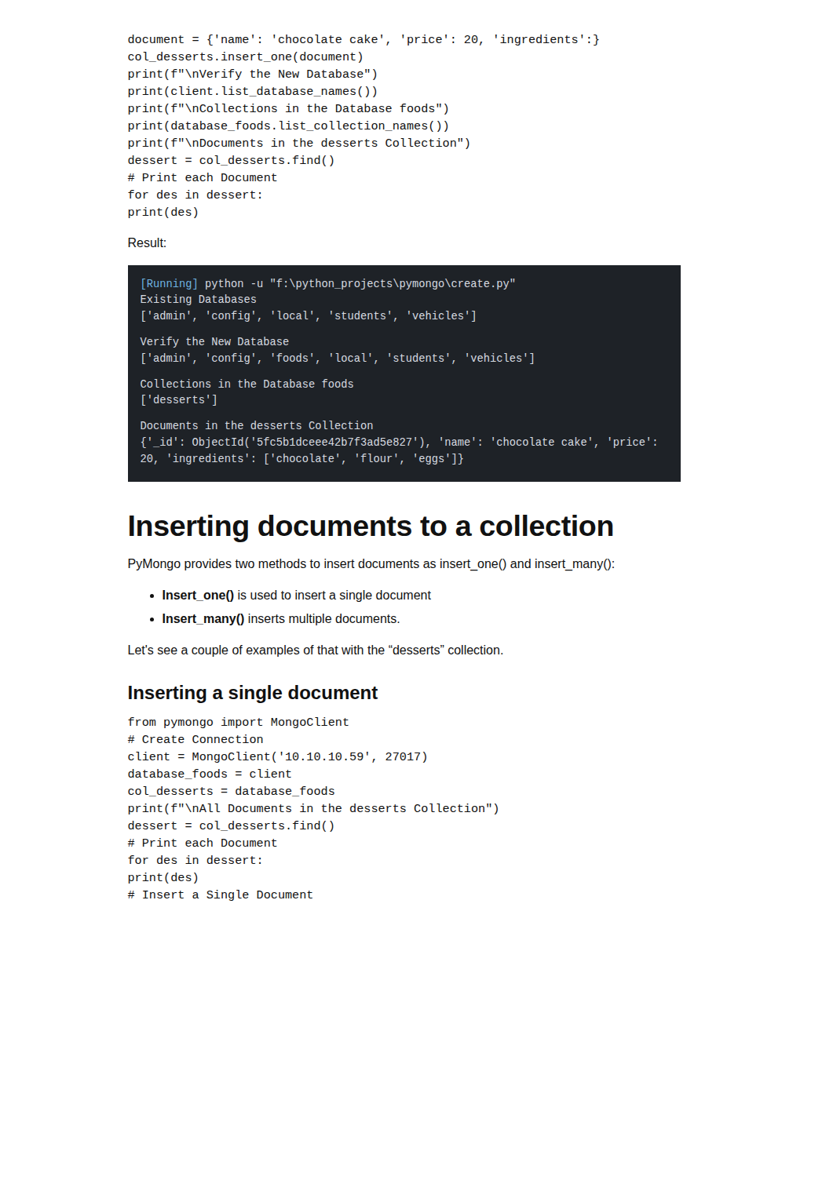document = {'name': 'chocolate cake', 'price': 20, 'ingredients':}
col_desserts.insert_one(document)
print(f"\nVerify the New Database")
print(client.list_database_names())
print(f"\nCollections in the Database foods")
print(database_foods.list_collection_names())
print(f"\nDocuments in the desserts Collection")
dessert = col_desserts.find()
# Print each Document
for des in dessert:
print(des)
Result:
[Running] python -u "f:\python_projects\pymongo\create.py" Existing Databases ['admin', 'config', 'local', 'students', 'vehicles'] Verify the New Database ['admin', 'config', 'foods', 'local', 'students', 'vehicles'] Collections in the Database foods ['desserts'] Documents in the desserts Collection {'_id': ObjectId('5fc5b1dceee42b7f3ad5e827'), 'name': 'chocolate cake', 'price': 20, 'ingredients': ['chocolate', 'flour', 'eggs']}
Inserting documents to a collection
PyMongo provides two methods to insert documents as insert_one() and insert_many():
Insert_one() is used to insert a single document
Insert_many() inserts multiple documents.
Let's see a couple of examples of that with the “desserts” collection.
Inserting a single document
from pymongo import MongoClient
# Create Connection
client = MongoClient('10.10.10.59', 27017)
database_foods = client
col_desserts = database_foods
print(f"\nAll Documents in the desserts Collection")
dessert = col_desserts.find()
# Print each Document
for des in dessert:
print(des)
# Insert a Single Document